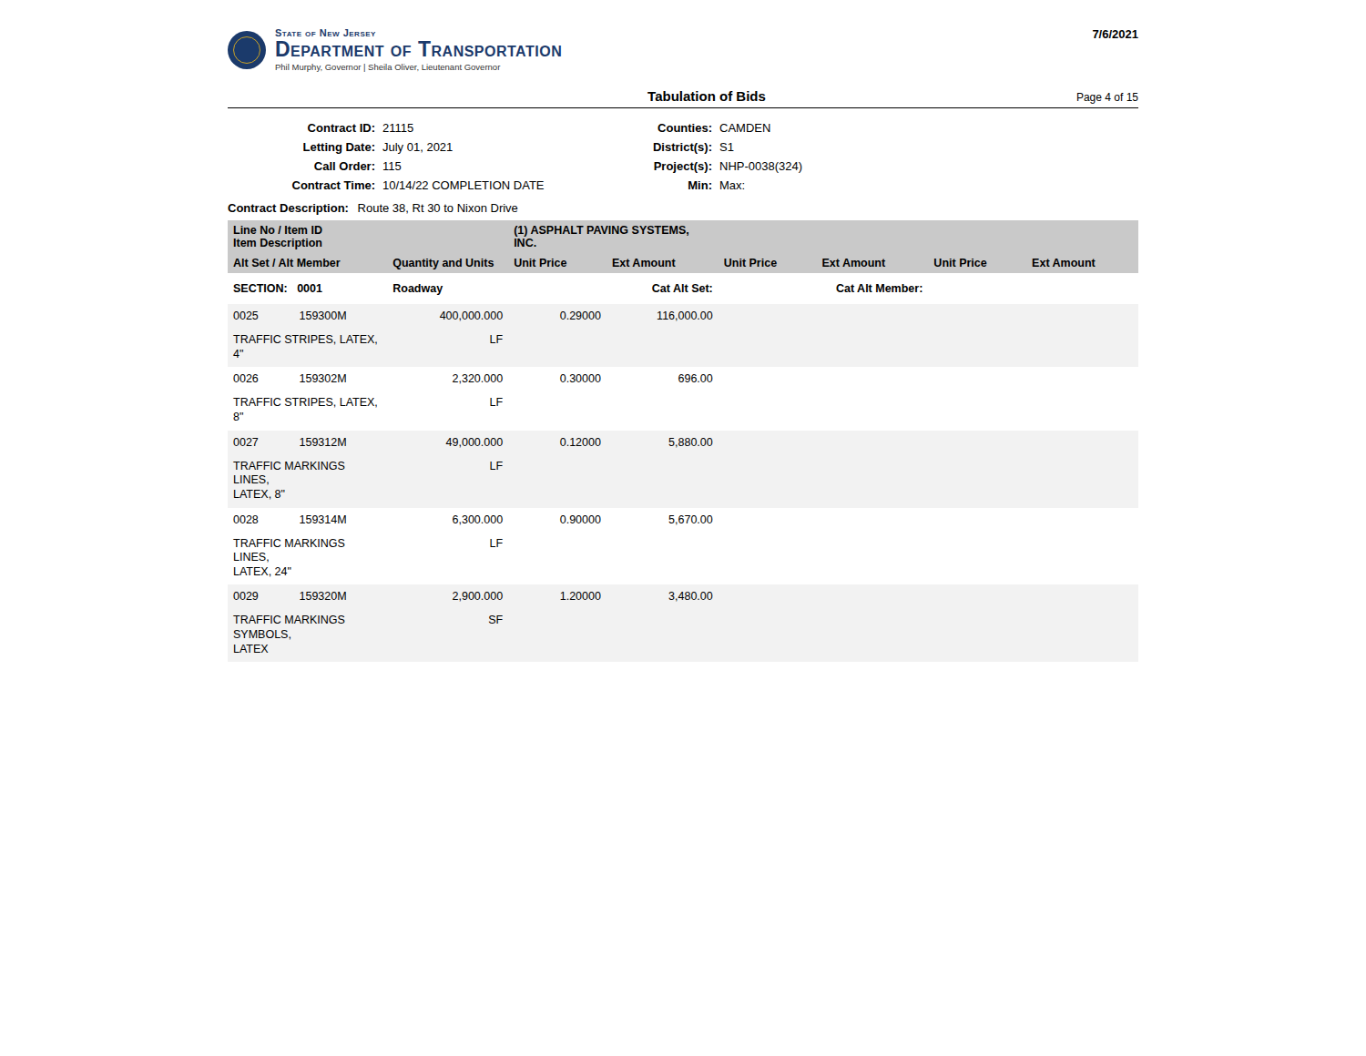7/6/2021
State of New Jersey
Department of Transportation
Phil Murphy, Governor | Sheila Oliver, Lieutenant Governor
Tabulation of Bids
Page 4 of 15
Contract ID:
21115
Counties:
CAMDEN
Letting Date:
July 01, 2021
District(s):
S1
Call Order:
115
Project(s):
NHP-0038(324)
Contract Time:
10/14/22 COMPLETION DATE
Min:
Max:
Contract Description: Route 38, Rt 30 to Nixon Drive
| Line No / Item ID Item Description | (1) ASPHALT PAVING SYSTEMS, INC. | | |
| --- | --- | --- | --- |
| Alt Set / Alt Member | Quantity and Units | Unit Price | Ext Amount | Unit Price | Ext Amount | Unit Price | Ext Amount |
| SECTION: 0001 | Roadway | Cat Alt Set: | Cat Alt Member: | |
| 0025 | 159300M | 400,000.000 | 0.29000 | 116,000.00 | | | | |
| TRAFFIC STRIPES, LATEX, 4" | LF | | | | | | |
| 0026 | 159302M | 2,320.000 | 0.30000 | 696.00 | | | | |
| TRAFFIC STRIPES, LATEX, 8" | LF | | | | | | |
| 0027 | 159312M | 49,000.000 | 0.12000 | 5,880.00 | | | | |
| TRAFFIC MARKINGS LINES, LATEX, 8" | LF | | | | | | |
| 0028 | 159314M | 6,300.000 | 0.90000 | 5,670.00 | | | | |
| TRAFFIC MARKINGS LINES, LATEX, 24" | LF | | | | | | |
| 0029 | 159320M | 2,900.000 | 1.20000 | 3,480.00 | | | | |
| TRAFFIC MARKINGS SYMBOLS, LATEX | SF | | | | | | |